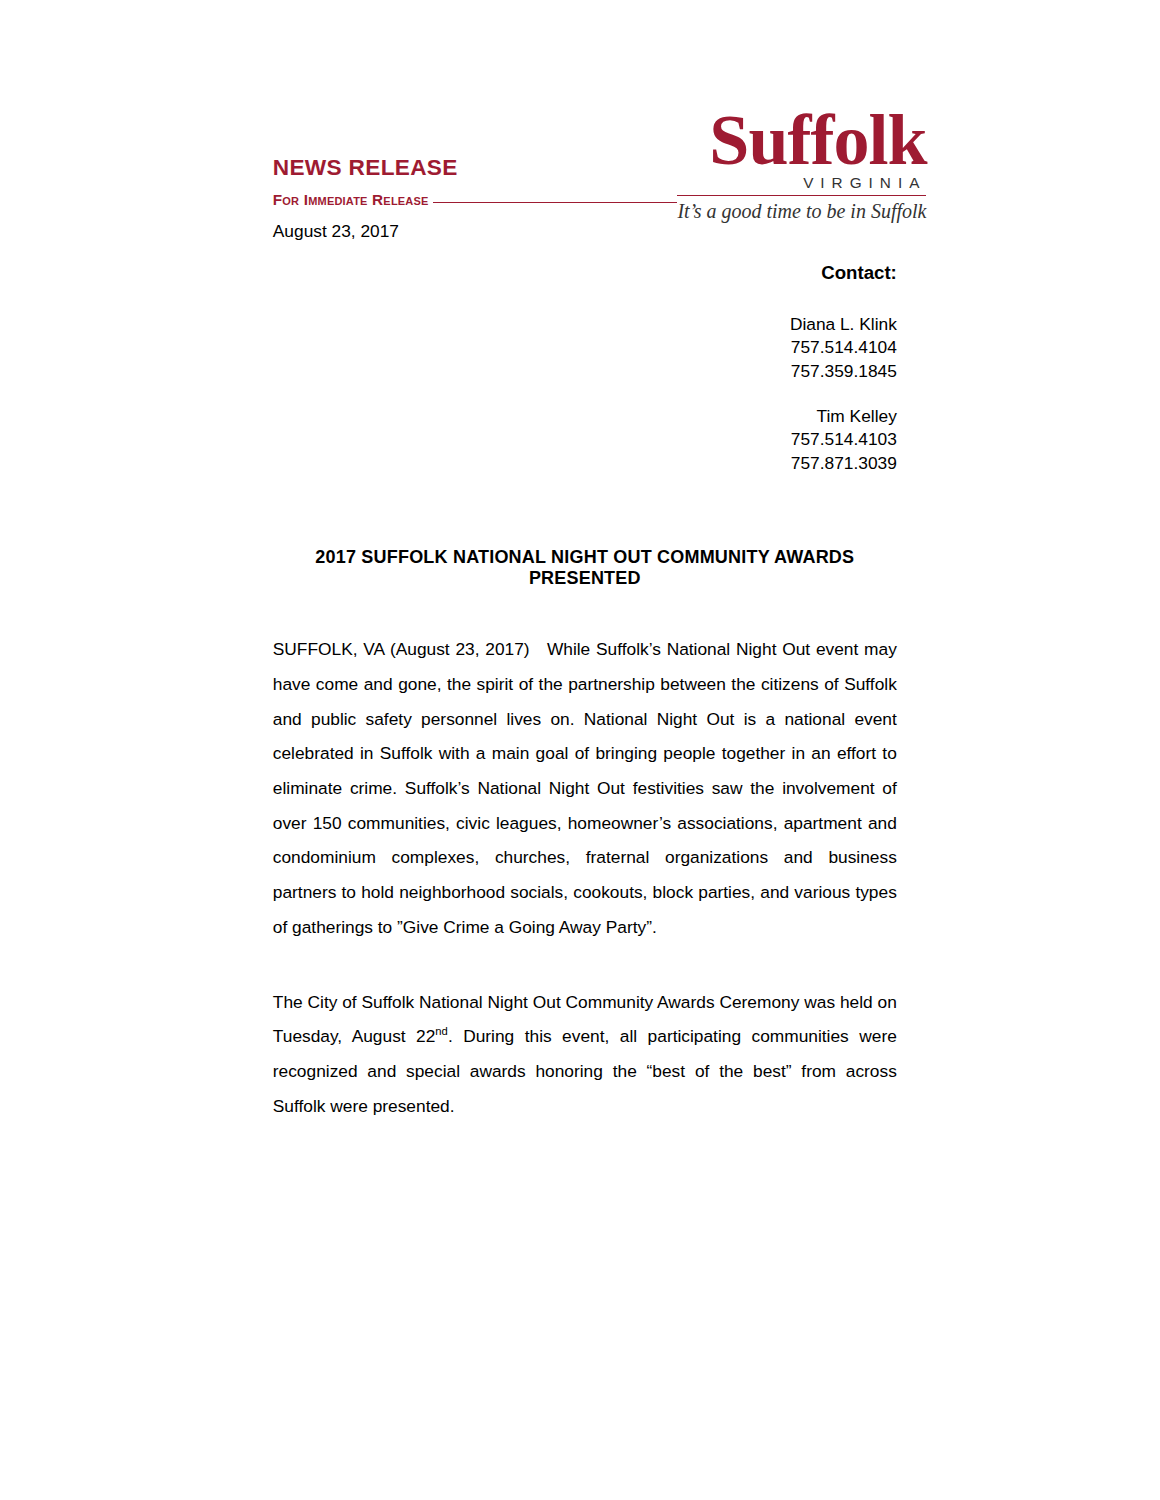NEWS RELEASE
For Immediate Release
August 23, 2017
Suffolk
VIRGINIA
It’s a good time to be in Suffolk
Contact:
Diana L. Klink
757.514.4104
757.359.1845
Tim Kelley
757.514.4103
757.871.3039
2017 SUFFOLK NATIONAL NIGHT OUT COMMUNITY AWARDS PRESENTED
SUFFOLK, VA (August 23, 2017) While Suffolk’s National Night Out event may have come and gone, the spirit of the partnership between the citizens of Suffolk and public safety personnel lives on. National Night Out is a national event celebrated in Suffolk with a main goal of bringing people together in an effort to eliminate crime. Suffolk’s National Night Out festivities saw the involvement of over 150 communities, civic leagues, homeowner’s associations, apartment and condominium complexes, churches, fraternal organizations and business partners to hold neighborhood socials, cookouts, block parties, and various types of gatherings to ”Give Crime a Going Away Party”.
The City of Suffolk National Night Out Community Awards Ceremony was held on Tuesday, August 22nd. During this event, all participating communities were recognized and special awards honoring the “best of the best” from across Suffolk were presented.